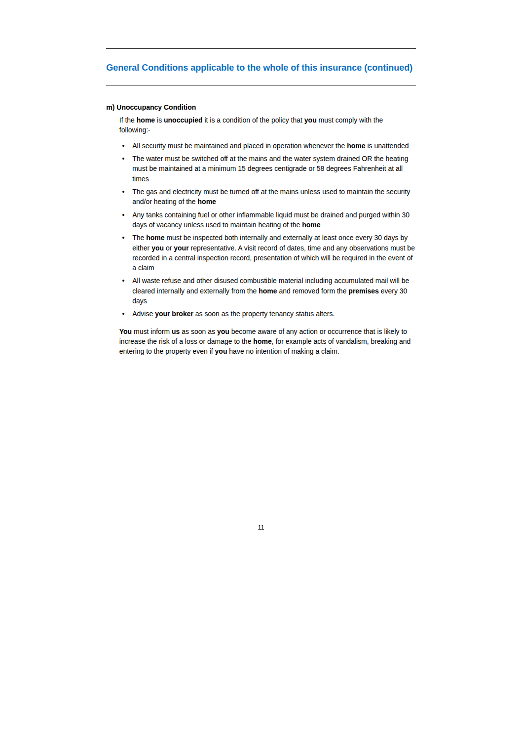General Conditions applicable to the whole of this insurance (continued)
m) Unoccupancy Condition
If the home is unoccupied it is a condition of the policy that you must comply with the following:-
All security must be maintained and placed in operation whenever the home is unattended
The water must be switched off at the mains and the water system drained OR the heating must be maintained at a minimum 15 degrees centigrade or 58 degrees Fahrenheit at all times
The gas and electricity must be turned off at the mains unless used to maintain the security and/or heating of the home
Any tanks containing fuel or other inflammable liquid must be drained and purged within 30 days of vacancy unless used to maintain heating of the home
The home must be inspected both internally and externally at least once every 30 days by either you or your representative. A visit record of dates, time and any observations must be recorded in a central inspection record, presentation of which will be required in the event of a claim
All waste refuse and other disused combustible material including accumulated mail will be cleared internally and externally from the home and removed form the premises every 30 days
Advise your broker as soon as the property tenancy status alters.
You must inform us as soon as you become aware of any action or occurrence that is likely to increase the risk of a loss or damage to the home, for example acts of vandalism, breaking and entering to the property even if you have no intention of making a claim.
11